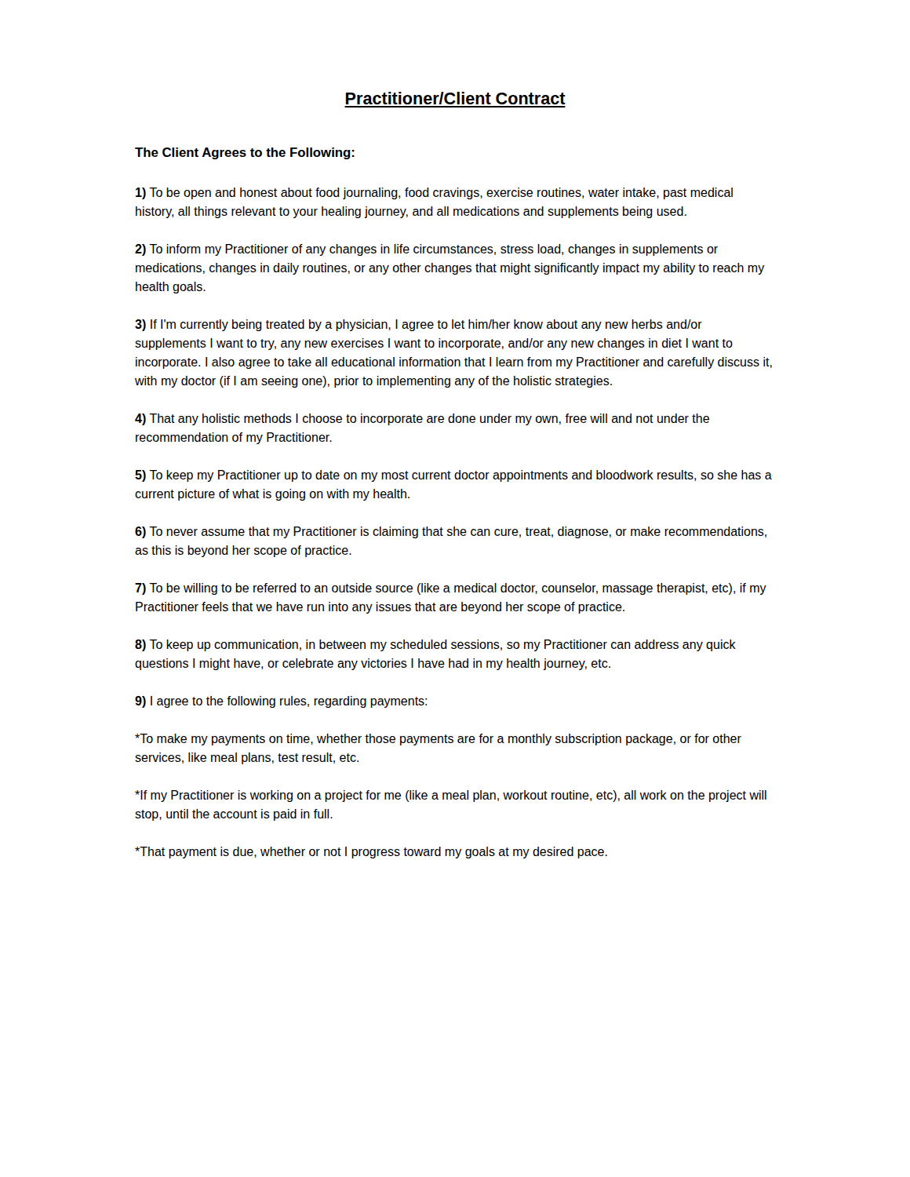Practitioner/Client Contract
The Client Agrees to the Following:
1) To be open and honest about food journaling, food cravings, exercise routines, water intake, past medical history, all things relevant to your healing journey, and all medications and supplements being used.
2) To inform my Practitioner of any changes in life circumstances, stress load, changes in supplements or medications, changes in daily routines, or any other changes that might significantly impact my ability to reach my health goals.
3) If I'm currently being treated by a physician, I agree to let him/her know about any new herbs and/or supplements I want to try, any new exercises I want to incorporate, and/or any new changes in diet I want to incorporate. I also agree to take all educational information that I learn from my Practitioner and carefully discuss it, with my doctor (if I am seeing one), prior to implementing any of the holistic strategies.
4) That any holistic methods I choose to incorporate are done under my own, free will and not under the recommendation of my Practitioner.
5) To keep my Practitioner up to date on my most current doctor appointments and bloodwork results, so she has a current picture of what is going on with my health.
6) To never assume that my Practitioner is claiming that she can cure, treat, diagnose, or make recommendations, as this is beyond her scope of practice.
7) To be willing to be referred to an outside source (like a medical doctor, counselor, massage therapist, etc), if my Practitioner feels that we have run into any issues that are beyond her scope of practice.
8) To keep up communication, in between my scheduled sessions, so my Practitioner can address any quick questions I might have, or celebrate any victories I have had in my health journey, etc.
9) I agree to the following rules, regarding payments:
*To make my payments on time, whether those payments are for a monthly subscription package, or for other services, like meal plans, test result, etc.
*If my Practitioner is working on a project for me (like a meal plan, workout routine, etc), all work on the project will stop, until the account is paid in full.
*That payment is due, whether or not I progress toward my goals at my desired pace.